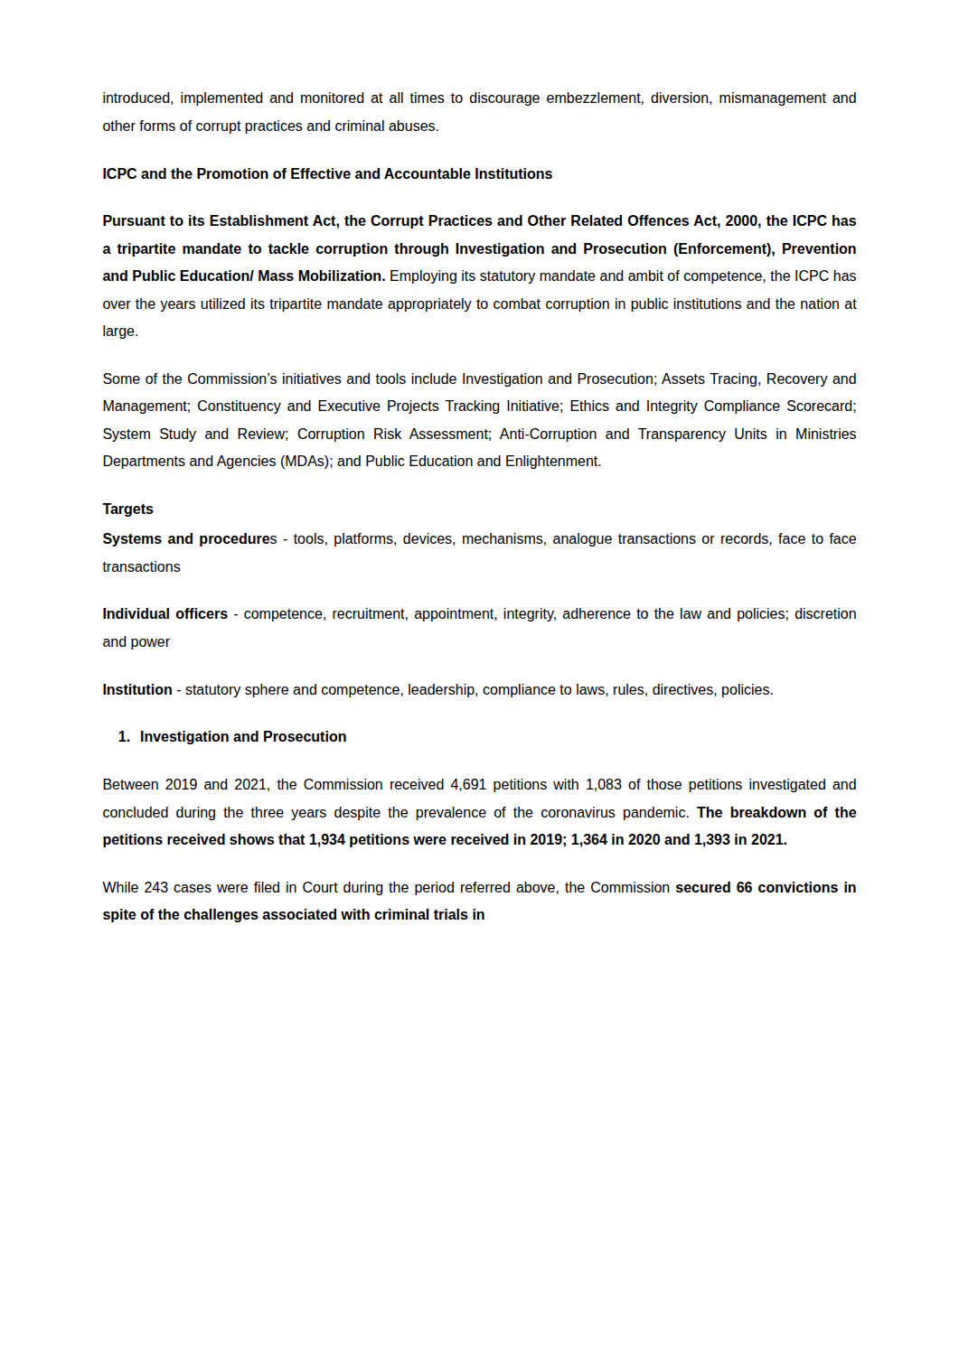introduced, implemented and monitored at all times to discourage embezzlement, diversion, mismanagement and other forms of corrupt practices and criminal abuses.
ICPC and the Promotion of Effective and Accountable Institutions
Pursuant to its Establishment Act, the Corrupt Practices and Other Related Offences Act, 2000, the ICPC has a tripartite mandate to tackle corruption through Investigation and Prosecution (Enforcement), Prevention and Public Education/ Mass Mobilization. Employing its statutory mandate and ambit of competence, the ICPC has over the years utilized its tripartite mandate appropriately to combat corruption in public institutions and the nation at large.
Some of the Commission’s initiatives and tools include Investigation and Prosecution; Assets Tracing, Recovery and Management; Constituency and Executive Projects Tracking Initiative; Ethics and Integrity Compliance Scorecard; System Study and Review; Corruption Risk Assessment; Anti-Corruption and Transparency Units in Ministries Departments and Agencies (MDAs); and Public Education and Enlightenment.
Targets
Systems and procedures - tools, platforms, devices, mechanisms, analogue transactions or records, face to face transactions
Individual officers - competence, recruitment, appointment, integrity, adherence to the law and policies; discretion and power
Institution - statutory sphere and competence, leadership, compliance to laws, rules, directives, policies.
Investigation and Prosecution
Between 2019 and 2021, the Commission received 4,691 petitions with 1,083 of those petitions investigated and concluded during the three years despite the prevalence of the coronavirus pandemic. The breakdown of the petitions received shows that 1,934 petitions were received in 2019; 1,364 in 2020 and 1,393 in 2021.
While 243 cases were filed in Court during the period referred above, the Commission secured 66 convictions in spite of the challenges associated with criminal trials in